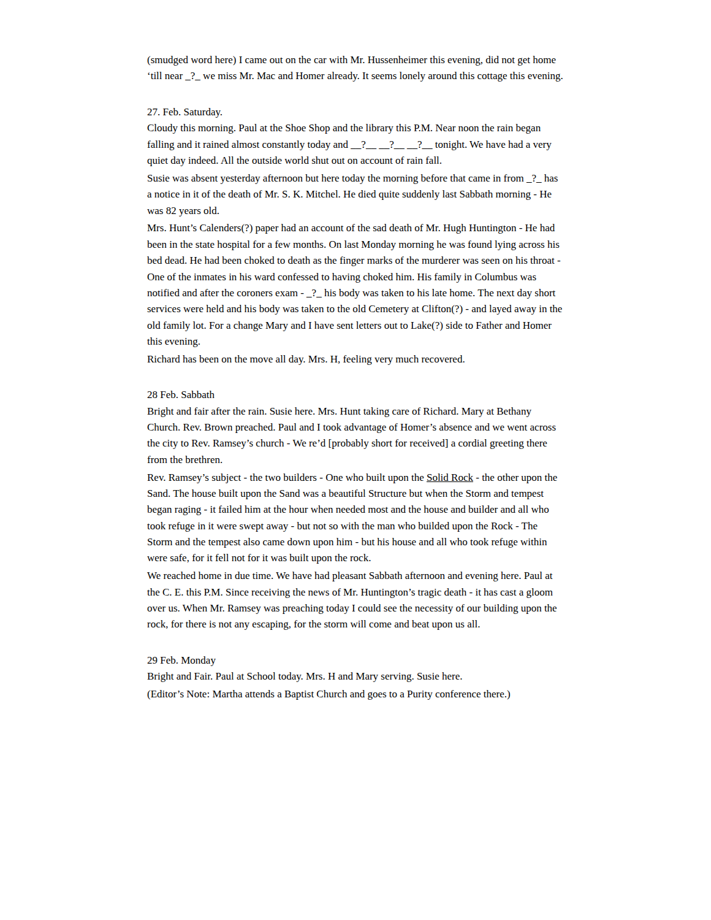(smudged word here) I came out on the car with Mr. Hussenheimer this evening, did not get home ‘till near _?_ we miss Mr. Mac and Homer already. It seems lonely around this cottage this evening.
27. Feb. Saturday.
Cloudy this morning. Paul at the Shoe Shop and the library this P.M. Near noon the rain began falling and it rained almost constantly today and __?__ __?__ __?__ tonight. We have had a very quiet day indeed. All the outside world shut out on account of rain fall.
Susie was absent yesterday afternoon but here today the morning before that came in from _?_ has a notice in it of the death of Mr. S. K. Mitchel. He died quite suddenly last Sabbath morning - He was 82 years old.
Mrs. Hunt’s Calenders(?) paper had an account of the sad death of Mr. Hugh Huntington - He had been in the state hospital for a few months. On last Monday morning he was found lying across his bed dead. He had been choked to death as the finger marks of the murderer was seen on his throat - One of the inmates in his ward confessed to having choked him. His family in Columbus was notified and after the coroners exam - _?_ his body was taken to his late home. The next day short services were held and his body was taken to the old Cemetery at Clifton(?) - and layed away in the old family lot. For a change Mary and I have sent letters out to Lake(?) side to Father and Homer this evening.
Richard has been on the move all day. Mrs. H, feeling very much recovered.
28 Feb. Sabbath
Bright and fair after the rain. Susie here. Mrs. Hunt taking care of Richard. Mary at Bethany Church. Rev. Brown preached. Paul and I took advantage of Homer’s absence and we went across the city to Rev. Ramsey’s church - We re’d [probably short for received] a cordial greeting there from the brethren.
Rev. Ramsey’s subject - the two builders - One who built upon the Solid Rock - the other upon the Sand. The house built upon the Sand was a beautiful Structure but when the Storm and tempest began raging - it failed him at the hour when needed most and the house and builder and all who took refuge in it were swept away - but not so with the man who builded upon the Rock - The Storm and the tempest also came down upon him - but his house and all who took refuge within were safe, for it fell not for it was built upon the rock.
We reached home in due time. We have had pleasant Sabbath afternoon and evening here. Paul at the C. E. this P.M. Since receiving the news of Mr. Huntington’s tragic death - it has cast a gloom over us. When Mr. Ramsey was preaching today I could see the necessity of our building upon the rock, for there is not any escaping, for the storm will come and beat upon us all.
29 Feb. Monday
Bright and Fair. Paul at School today. Mrs. H and Mary serving. Susie here.
(Editor’s Note: Martha attends a Baptist Church and goes to a Purity conference there.)